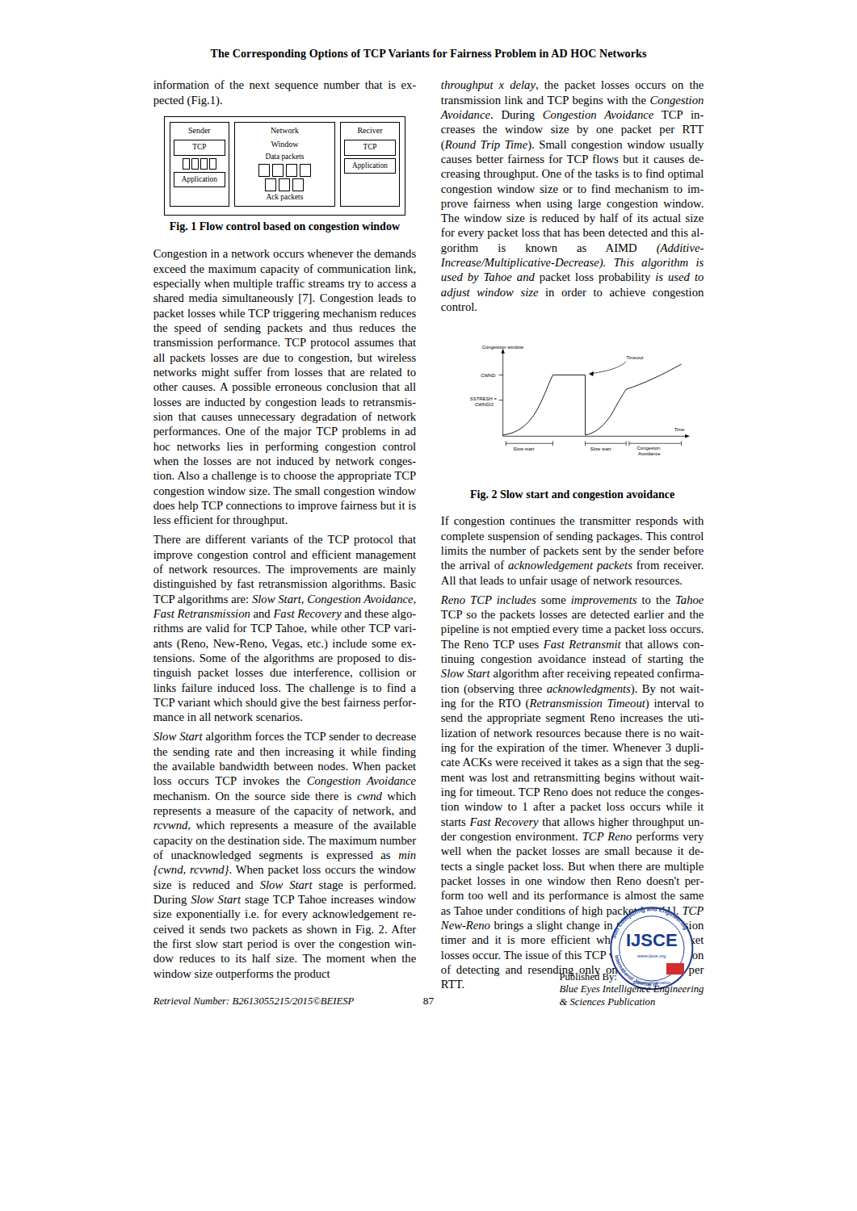The Corresponding Options of TCP Variants for Fairness Problem in AD HOC Networks
information of the next sequence number that is expected (Fig.1).
Sender
TCP
Application
Network
Window
Data packets
Ack packets
Reciver
TCP
Application
Fig. 1 Flow control based on congestion window
Congestion in a network occurs whenever the demands exceed the maximum capacity of communication link, especially when multiple traffic streams try to access a shared media simultaneously [7]. Congestion leads to packet losses while TCP triggering mechanism reduces the speed of sending packets and thus reduces the transmission performance. TCP protocol assumes that all packets losses are due to congestion, but wireless networks might suffer from losses that are related to other causes. A possible erroneous conclusion that all losses are inducted by congestion leads to retransmission that causes unnecessary degradation of network performances. One of the major TCP problems in ad hoc networks lies in performing congestion control when the losses are not induced by network congestion. Also a challenge is to choose the appropriate TCP congestion window size. The small congestion window does help TCP connections to improve fairness but it is less efficient for throughput.
There are different variants of the TCP protocol that improve congestion control and efficient management of network resources. The improvements are mainly distinguished by fast retransmission algorithms. Basic TCP algorithms are: Slow Start, Congestion Avoidance, Fast Retransmission and Fast Recovery and these algorithms are valid for TCP Tahoe, while other TCP variants (Reno, New-Reno, Vegas, etc.) include some extensions. Some of the algorithms are proposed to distinguish packet losses due interference, collision or links failure induced loss. The challenge is to find a TCP variant which should give the best fairness performance in all network scenarios.
Slow Start algorithm forces the TCP sender to decrease the sending rate and then increasing it while finding the available bandwidth between nodes. When packet loss occurs TCP invokes the Congestion Avoidance mechanism. On the source side there is cwnd which represents a measure of the capacity of network, and rcvwnd, which represents a measure of the available capacity on the destination side. The maximum number of unacknowledged segments is expressed as min {cwnd, rcvwnd}. When packet loss occurs the window size is reduced and Slow Start stage is performed. During Slow Start stage TCP Tahoe increases window size exponentially i.e. for every acknowledgement received it sends two packets as shown in Fig. 2. After the first slow start period is over the congestion window reduces to its half size. The moment when the window size outperforms the product
throughput x delay, the packet losses occurs on the transmission link and TCP begins with the Congestion Avoidance. During Congestion Avoidance TCP increases the window size by one packet per RTT (Round Trip Time). Small congestion window usually causes better fairness for TCP flows but it causes decreasing throughput. One of the tasks is to find optimal congestion window size or to find mechanism to improve fairness when using large congestion window. The window size is reduced by half of its actual size for every packet loss that has been detected and this algorithm is known as AIMD (Additive-Increase/Multiplicative-Decrease). This algorithm is used by Tahoe and packet loss probability is used to adjust window size in order to achieve congestion control.
Congestion window Time CWND SSTRESH = CWND/2 Timeout Slow start Slow start Congeston Avoidance
Fig. 2 Slow start and congestion avoidance
If congestion continues the transmitter responds with complete suspension of sending packages. This control limits the number of packets sent by the sender before the arrival of acknowledgement packets from receiver. All that leads to unfair usage of network resources.
Reno TCP includes some improvements to the Tahoe TCP so the packets losses are detected earlier and the pipeline is not emptied every time a packet loss occurs. The Reno TCP uses Fast Retransmit that allows continuing congestion avoidance instead of starting the Slow Start algorithm after receiving repeated confirmation (observing three acknowledgments). By not waiting for the RTO (Retransmission Timeout) interval to send the appropriate segment Reno increases the utilization of network resources because there is no waiting for the expiration of the timer. Whenever 3 duplicate ACKs were received it takes as a sign that the segment was lost and retransmitting begins without waiting for timeout. TCP Reno does not reduce the congestion window to 1 after a packet loss occurs while it starts Fast Recovery that allows higher throughput under congestion environment. TCP Reno performs very well when the packet losses are small because it detects a single packet loss. But when there are multiple packet losses in one window then Reno doesn't perform too well and its performance is almost the same as Tahoe under conditions of high packet loss [1]. TCP New-Reno brings a slight change in the retransmission timer and it is more efficient when multiple packet losses occur. The issue of this TCP version is limitation of detecting and resending only one packet loss per RTT.
Soft Computing and Engineering International Journal of IJSCE www.ijsce.org Exploring Innovation
Retrieval Number: B2613055215/2015©BEIESP
Published By:
Blue Eyes Intelligence Engineering
& Sciences Publication
87